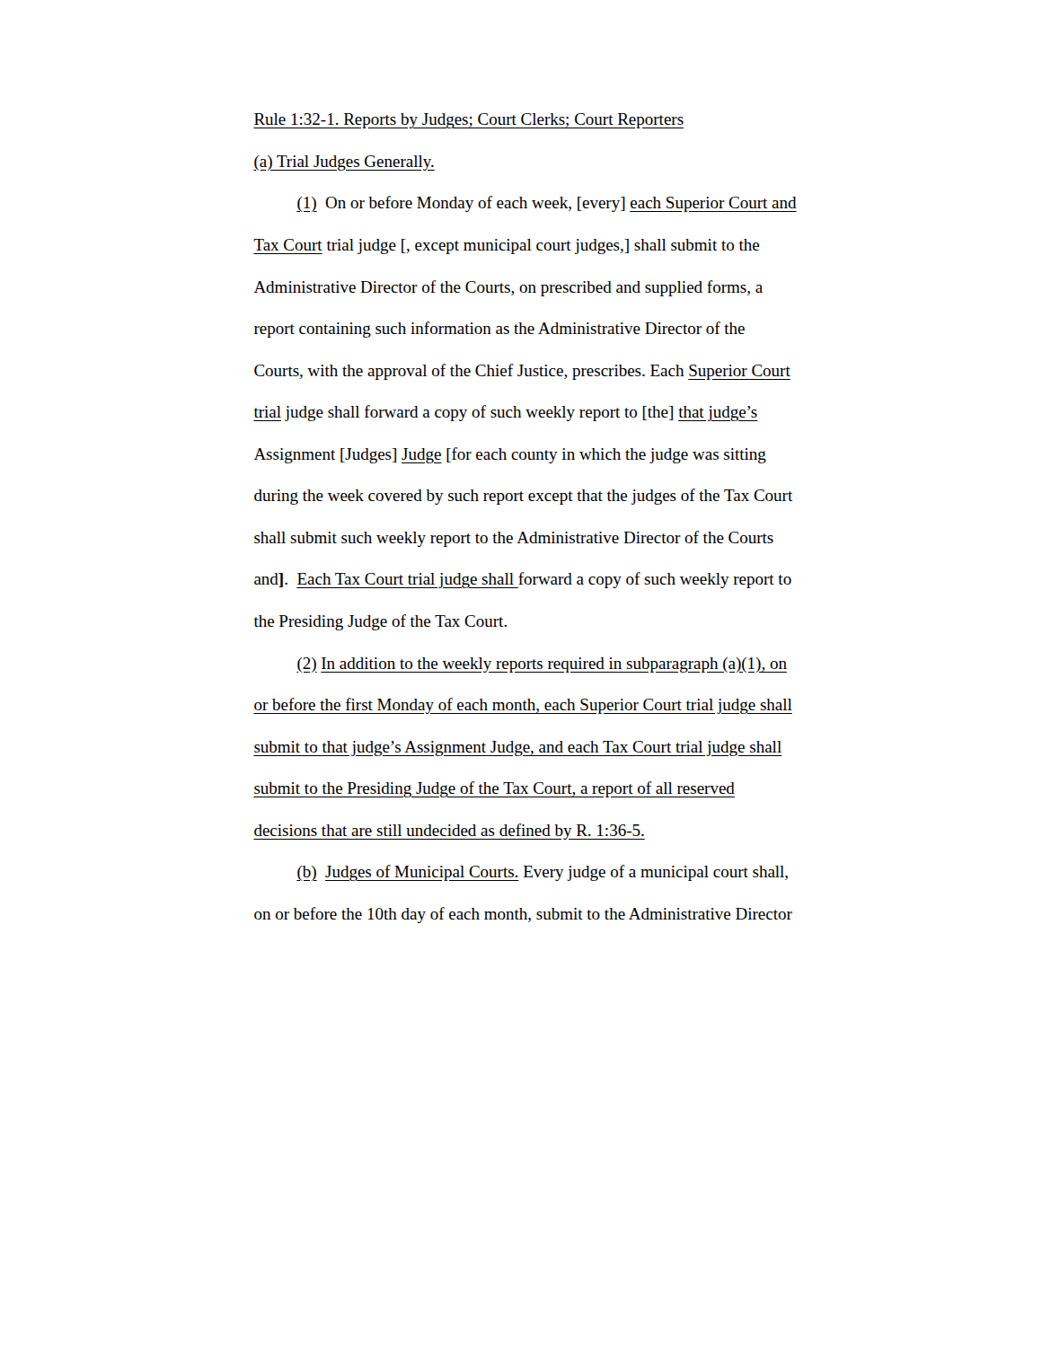Rule 1:32-1. Reports by Judges; Court Clerks; Court Reporters
(a) Trial Judges Generally.
(1) On or before Monday of each week, [every] each Superior Court and Tax Court trial judge [, except municipal court judges,] shall submit to the Administrative Director of the Courts, on prescribed and supplied forms, a report containing such information as the Administrative Director of the Courts, with the approval of the Chief Justice, prescribes. Each Superior Court trial judge shall forward a copy of such weekly report to [the] that judge’s Assignment [Judges] Judge [for each county in which the judge was sitting during the week covered by such report except that the judges of the Tax Court shall submit such weekly report to the Administrative Director of the Courts and]. Each Tax Court trial judge shall forward a copy of such weekly report to the Presiding Judge of the Tax Court.
(2) In addition to the weekly reports required in subparagraph (a)(1), on or before the first Monday of each month, each Superior Court trial judge shall submit to that judge’s Assignment Judge, and each Tax Court trial judge shall submit to the Presiding Judge of the Tax Court, a report of all reserved decisions that are still undecided as defined by R. 1:36-5.
(b) Judges of Municipal Courts. Every judge of a municipal court shall, on or before the 10th day of each month, submit to the Administrative Director